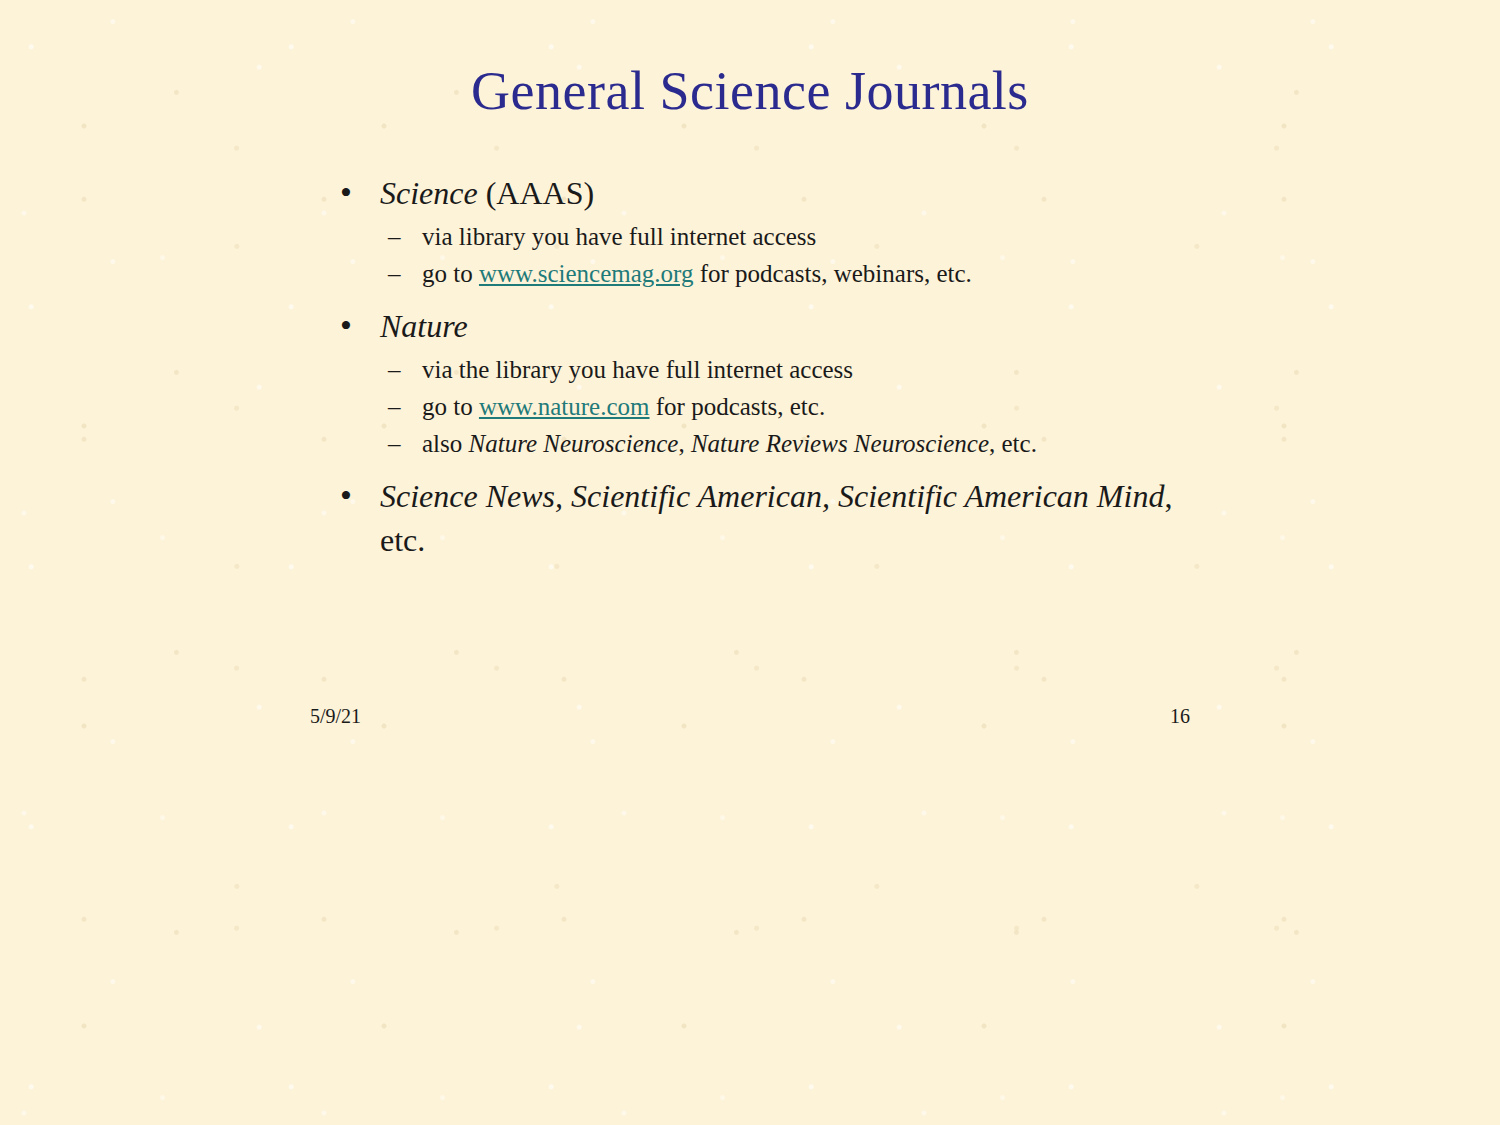General Science Journals
Science (AAAS)
via library you have full internet access
go to www.sciencemag.org for podcasts, webinars, etc.
Nature
via the library you have full internet access
go to www.nature.com for podcasts, etc.
also Nature Neuroscience, Nature Reviews Neuroscience, etc.
Science News, Scientific American, Scientific American Mind, etc.
5/9/21 16